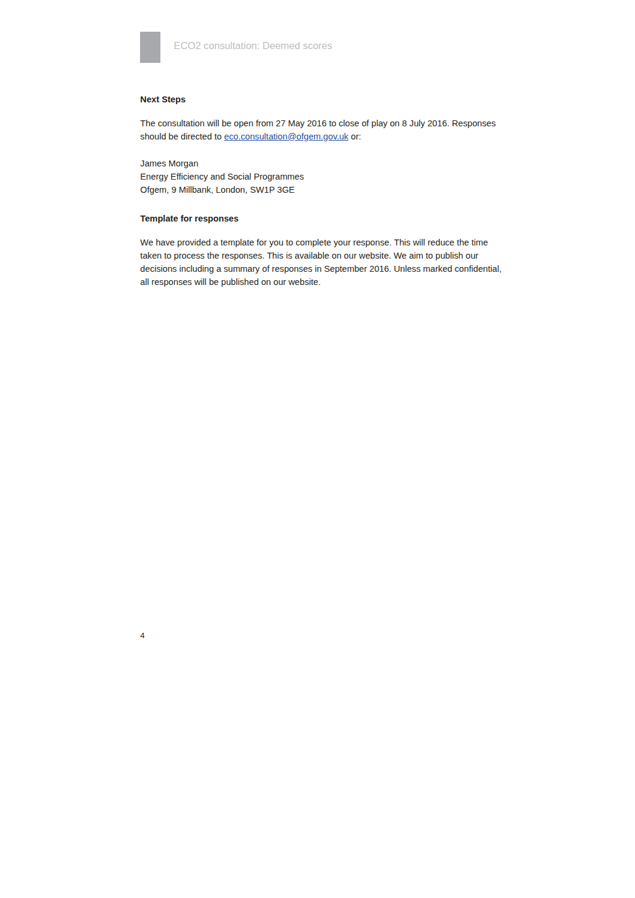ECO2 consultation: Deemed scores
Next Steps
The consultation will be open from 27 May 2016 to close of play on 8 July 2016. Responses should be directed to eco.consultation@ofgem.gov.uk or:
James Morgan
Energy Efficiency and Social Programmes
Ofgem, 9 Millbank, London, SW1P 3GE
Template for responses
We have provided a template for you to complete your response. This will reduce the time taken to process the responses. This is available on our website. We aim to publish our decisions including a summary of responses in September 2016. Unless marked confidential, all responses will be published on our website.
4